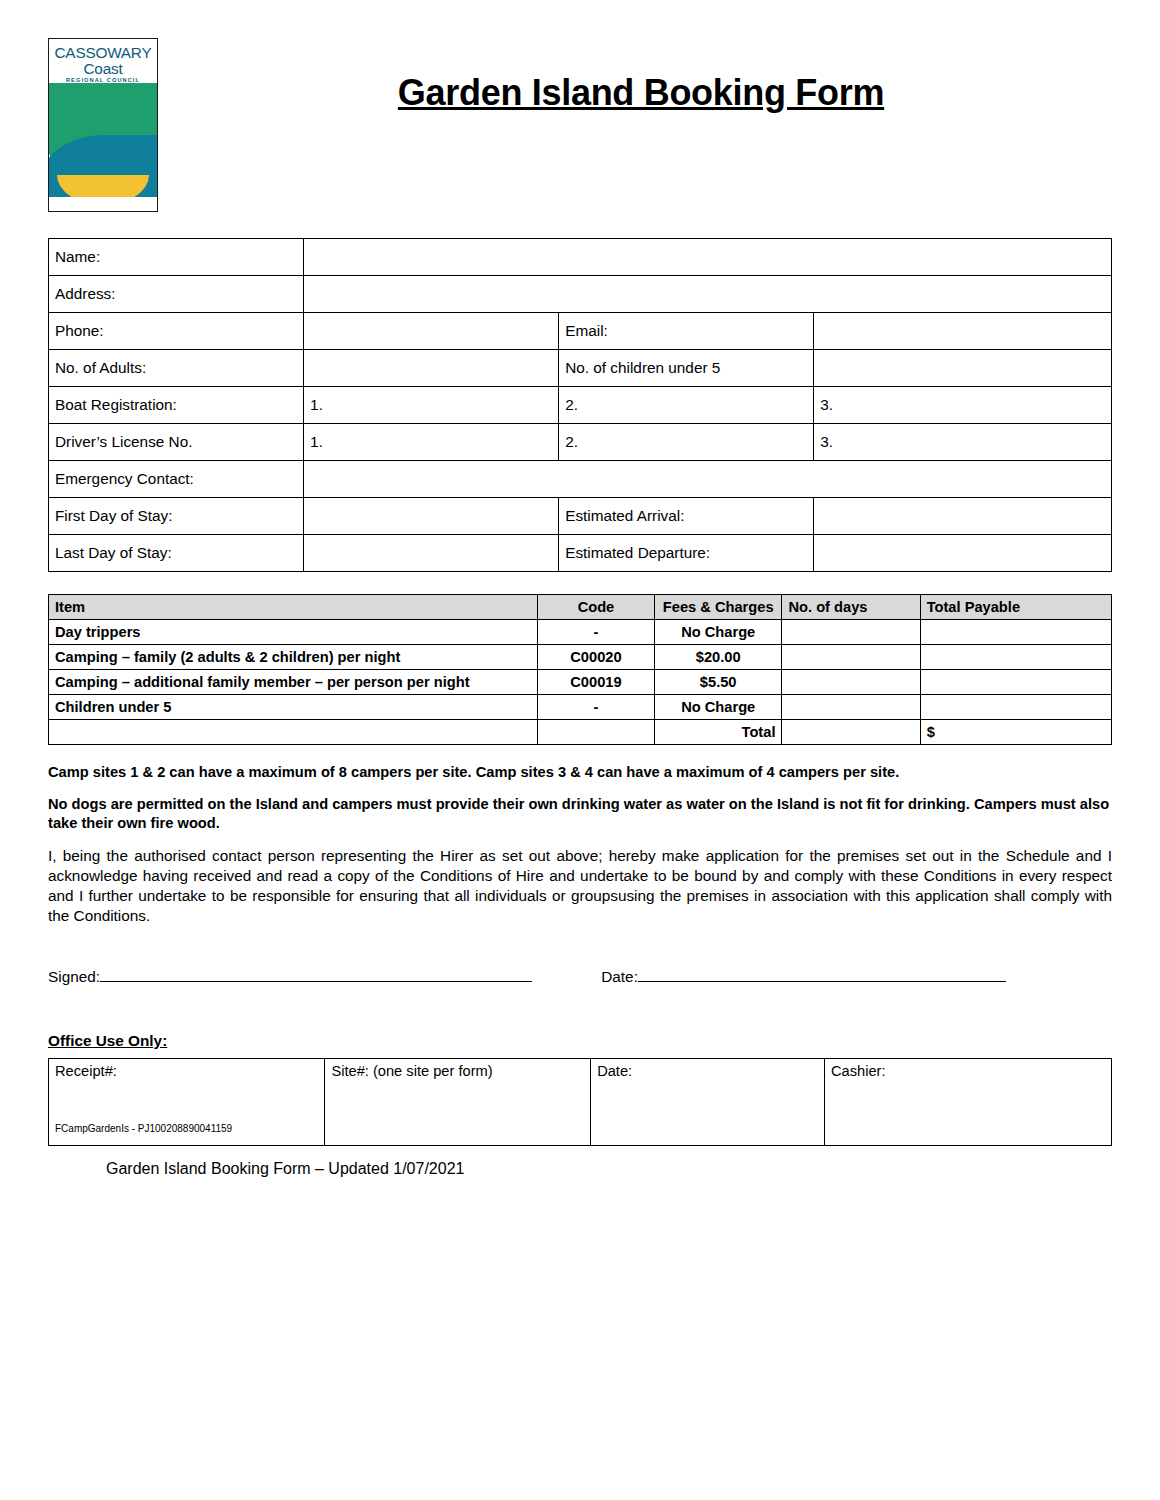CASSOWARY
CoastREGIONAL COUNCIL
Garden Island Booking Form
| Name: | |
| Address: | |
| Phone: | | Email: | |
| No. of Adults: | | No. of children under 5 | |
| Boat Registration: | 1. | 2. | 3. |
| Driver’s License No. | 1. | 2. | 3. |
| Emergency Contact: | |
| First Day of Stay: | | Estimated Arrival: | |
| Last Day of Stay: | | Estimated Departure: | |
| Item | Code | Fees & Charges | No. of days | Total Payable |
| --- | --- | --- | --- | --- |
| Day trippers | - | No Charge | | |
| Camping – family (2 adults & 2 children) per night | C00020 | $20.00 | | |
| Camping – additional family member – per person per night | C00019 | $5.50 | | |
| Children under 5 | - | No Charge | | |
| | | Total | | $ |
Camp sites 1 & 2 can have a maximum of 8 campers per site. Camp sites 3 & 4 can have a maximum of 4 campers per site.
No dogs are permitted on the Island and campers must provide their own drinking water as water on the Island is not fit for drinking. Campers must also take their own fire wood.
I, being the authorised contact person representing the Hirer as set out above; hereby make application for the premises set out in the Schedule and I acknowledge having received and read a copy of the Conditions of Hire and undertake to be bound by and comply with these Conditions in every respect and I further undertake to be responsible for ensuring that all individuals or groupsusing the premises in association with this application shall comply with the Conditions.
Signed:
Date:
Office Use Only:
| Receipt#: FCampGardenIs - PJ100208890041159 | Site#: (one site per form) | Date: | Cashier: |
Garden Island Booking Form – Updated 1/07/2021